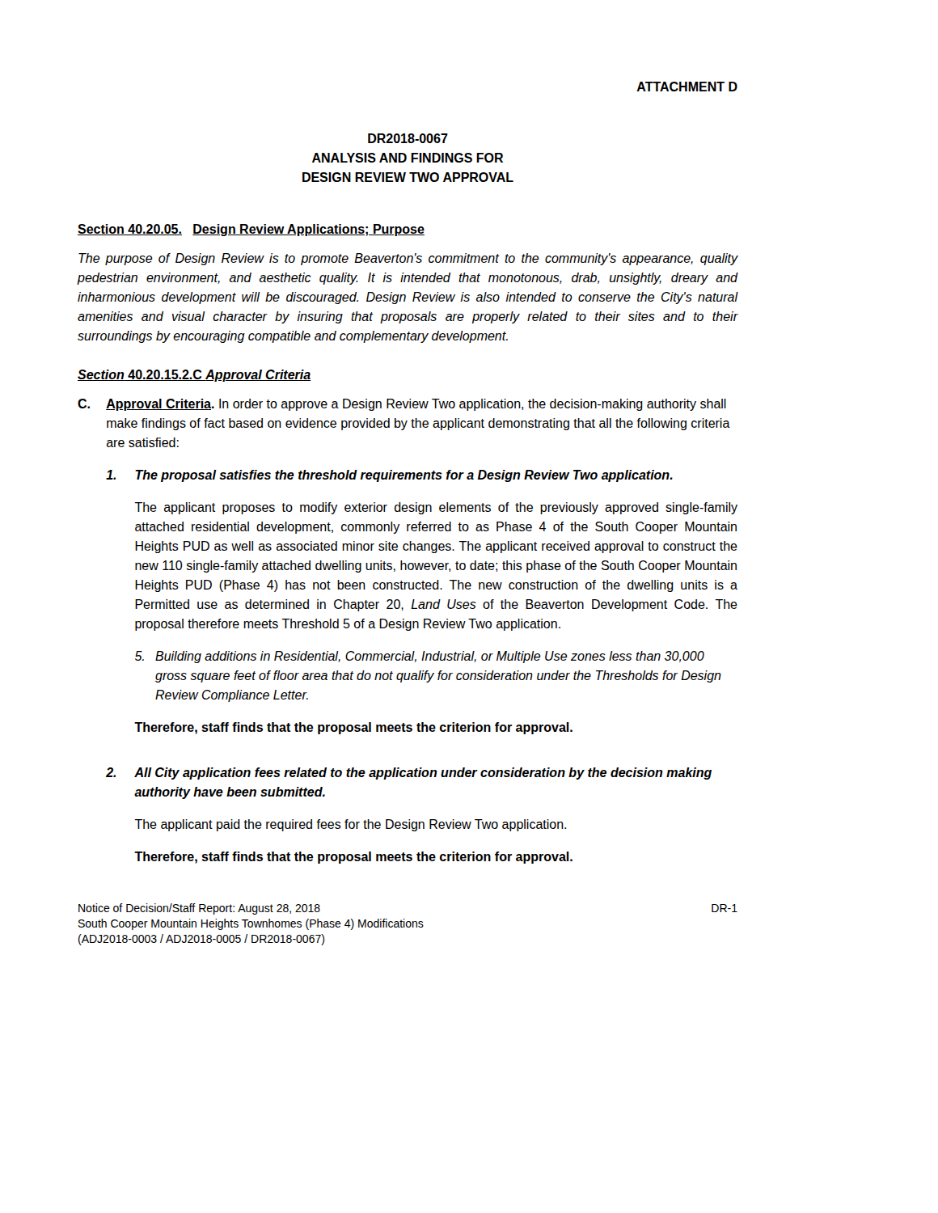ATTACHMENT D
DR2018-0067
ANALYSIS AND FINDINGS FOR
DESIGN REVIEW TWO APPROVAL
Section 40.20.05. Design Review Applications; Purpose
The purpose of Design Review is to promote Beaverton's commitment to the community's appearance, quality pedestrian environment, and aesthetic quality. It is intended that monotonous, drab, unsightly, dreary and inharmonious development will be discouraged. Design Review is also intended to conserve the City's natural amenities and visual character by insuring that proposals are properly related to their sites and to their surroundings by encouraging compatible and complementary development.
Section 40.20.15.2.C Approval Criteria
C.
Approval Criteria. In order to approve a Design Review Two application, the decision-making authority shall make findings of fact based on evidence provided by the applicant demonstrating that all the following criteria are satisfied:
1.
The proposal satisfies the threshold requirements for a Design Review Two application.
The applicant proposes to modify exterior design elements of the previously approved single-family attached residential development, commonly referred to as Phase 4 of the South Cooper Mountain Heights PUD as well as associated minor site changes. The applicant received approval to construct the new 110 single-family attached dwelling units, however, to date; this phase of the South Cooper Mountain Heights PUD (Phase 4) has not been constructed. The new construction of the dwelling units is a Permitted use as determined in Chapter 20, Land Uses of the Beaverton Development Code. The proposal therefore meets Threshold 5 of a Design Review Two application.
5.
Building additions in Residential, Commercial, Industrial, or Multiple Use zones less than 30,000 gross square feet of floor area that do not qualify for consideration under the Thresholds for Design Review Compliance Letter.
Therefore, staff finds that the proposal meets the criterion for approval.
2.
All City application fees related to the application under consideration by the decision making authority have been submitted.
The applicant paid the required fees for the Design Review Two application.
Therefore, staff finds that the proposal meets the criterion for approval.
Notice of Decision/Staff Report: August 28, 2018
DR-1
South Cooper Mountain Heights Townhomes (Phase 4) Modifications
(ADJ2018-0003 / ADJ2018-0005 / DR2018-0067)